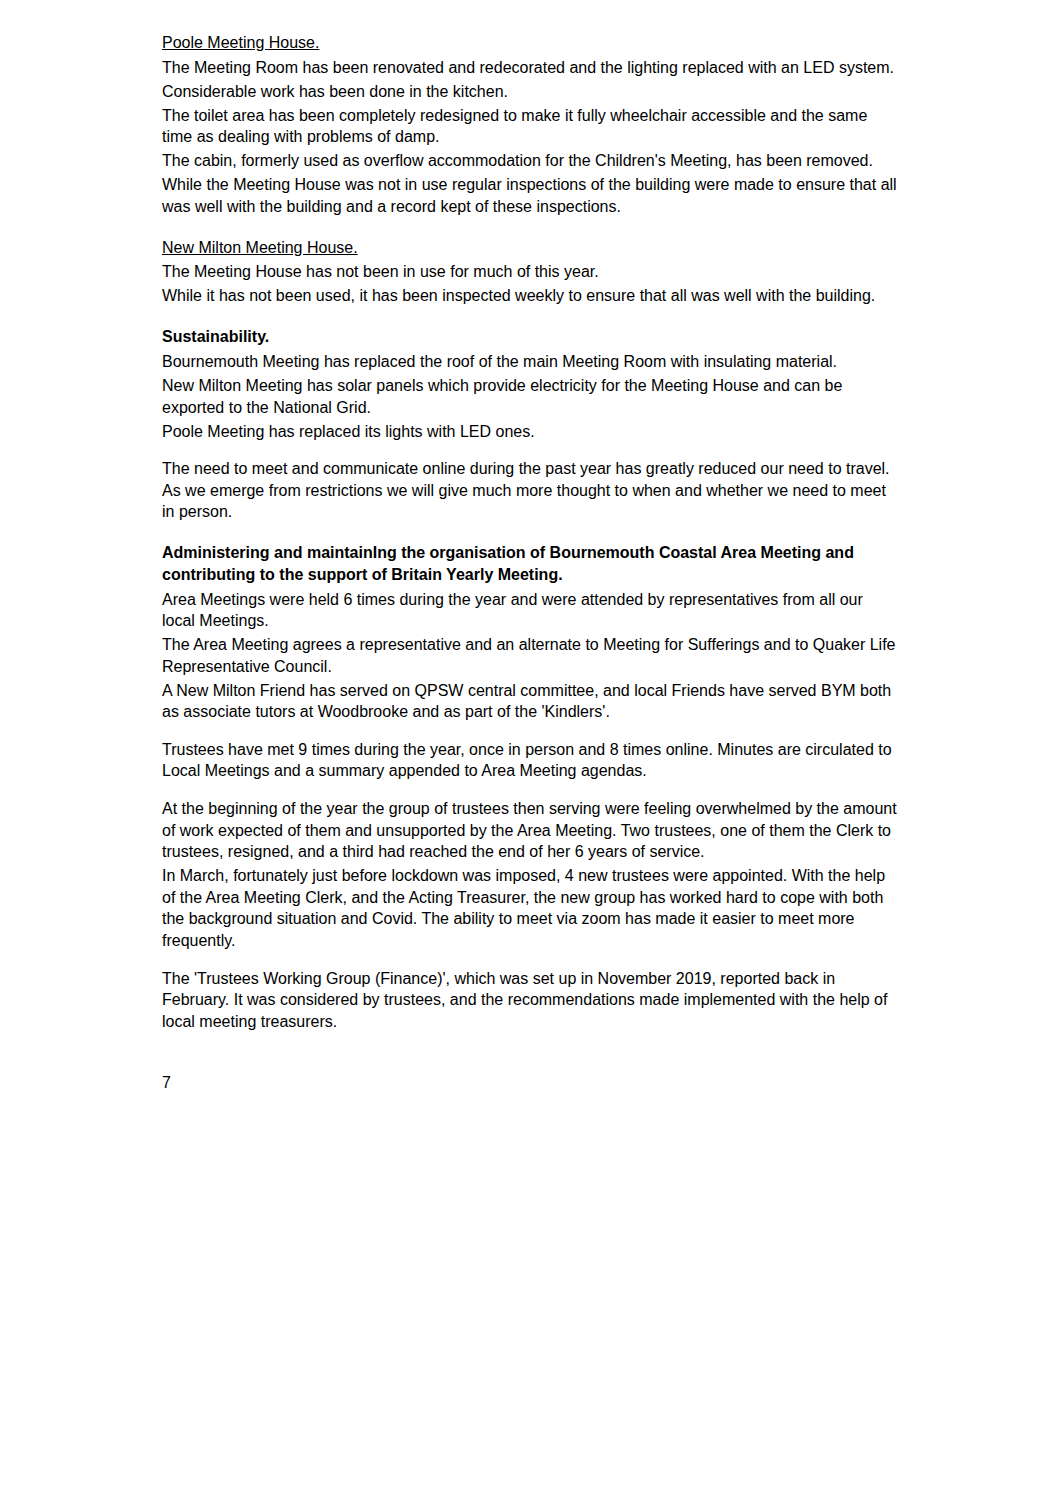Poole Meeting House.
The Meeting Room has been renovated and redecorated and the lighting replaced with an LED system.
Considerable work has been done in the kitchen.
The toilet area has been completely redesigned to make it fully wheelchair accessible and the same time as dealing with problems of damp.
The cabin, formerly used as overflow accommodation for the Children's Meeting, has been removed.
While the Meeting House was not in use regular inspections of the building were made to ensure that all was well with the building and a record kept of these inspections.
New Milton Meeting House.
The Meeting House has not been in use for much of this year.
While it has not been used, it has been inspected weekly to ensure that all was well with the building.
Sustainability.
Bournemouth Meeting has replaced the roof of the main Meeting Room with insulating material.
New Milton Meeting has solar panels which provide electricity for the Meeting House and can be exported to the National Grid.
Poole Meeting has replaced its lights with LED ones.
The need to meet and communicate online during the past year has greatly reduced our need to travel. As we emerge from restrictions we will give much more thought to when and whether we need to meet in person.
Administering and maintainIng the organisation of Bournemouth Coastal Area Meeting and contributing to the support of Britain Yearly Meeting.
Area Meetings were held 6 times during the year and were attended by representatives from all our local Meetings.
The Area Meeting agrees a representative and an alternate to Meeting for Sufferings and to Quaker Life Representative Council.
A New Milton Friend has served on QPSW central committee, and local Friends have served BYM both as associate tutors at Woodbrooke and as part of the 'Kindlers'.
Trustees have met 9 times during the year, once in person and 8 times online. Minutes are circulated to Local Meetings and a summary appended to Area Meeting agendas.
At the beginning of the year the group of trustees then serving were feeling overwhelmed by the amount of work expected of them and unsupported by the Area Meeting. Two trustees, one of them the Clerk to trustees, resigned, and a third had reached the end of her 6 years of service.
In March, fortunately just before lockdown was imposed, 4 new trustees were appointed. With the help of the Area Meeting Clerk, and the Acting Treasurer, the new group has worked hard to cope with both the background situation and Covid. The ability to meet via zoom has made it easier to meet more frequently.
The 'Trustees Working Group (Finance)', which was set up in November 2019, reported back in February. It was considered by trustees, and the recommendations made implemented with the help of local meeting treasurers.
7